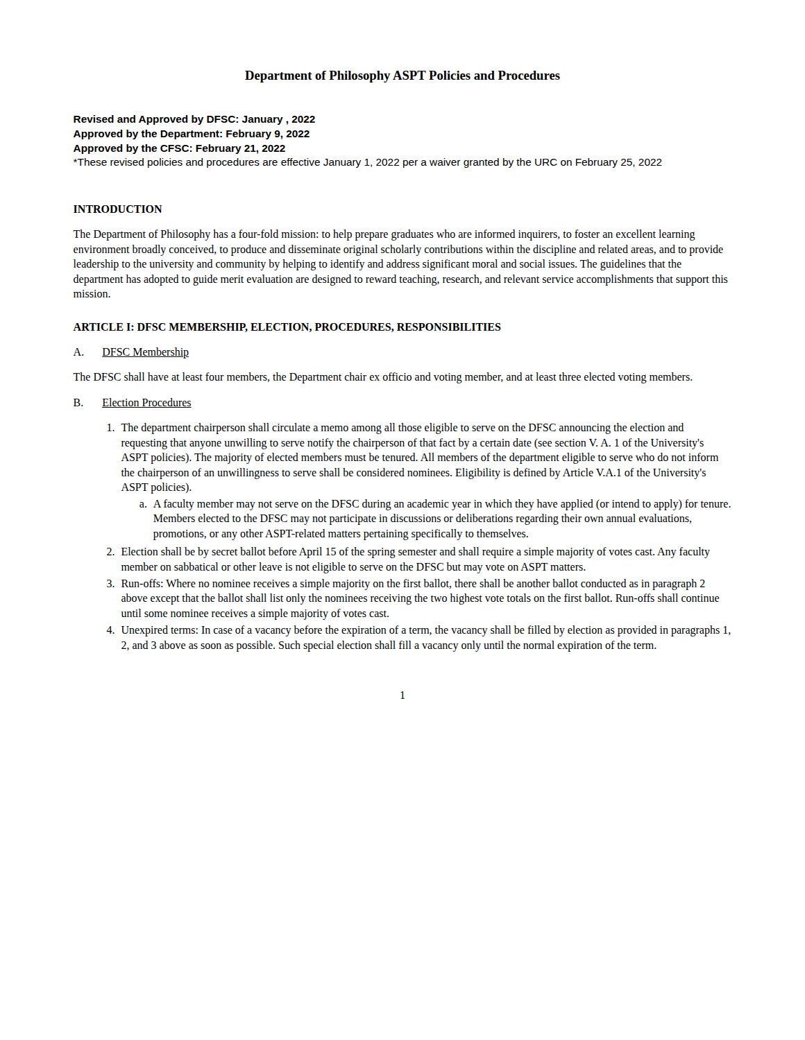Department of Philosophy ASPT Policies and Procedures
Revised and Approved by DFSC: January , 2022
Approved by the Department: February 9, 2022
Approved by the CFSC: February 21, 2022
*These revised policies and procedures are effective January 1, 2022 per a waiver granted by the URC on February 25, 2022
INTRODUCTION
The Department of Philosophy has a four-fold mission: to help prepare graduates who are informed inquirers, to foster an excellent learning environment broadly conceived, to produce and disseminate original scholarly contributions within the discipline and related areas, and to provide leadership to the university and community by helping to identify and address significant moral and social issues. The guidelines that the department has adopted to guide merit evaluation are designed to reward teaching, research, and relevant service accomplishments that support this mission.
ARTICLE I: DFSC MEMBERSHIP, ELECTION, PROCEDURES, RESPONSIBILITIES
A. DFSC Membership
The DFSC shall have at least four members, the Department chair ex officio and voting member, and at least three elected voting members.
B. Election Procedures
The department chairperson shall circulate a memo among all those eligible to serve on the DFSC announcing the election and requesting that anyone unwilling to serve notify the chairperson of that fact by a certain date (see section V. A. 1 of the University's ASPT policies). The majority of elected members must be tenured. All members of the department eligible to serve who do not inform the chairperson of an unwillingness to serve shall be considered nominees. Eligibility is defined by Article V.A.1 of the University's ASPT policies).
A faculty member may not serve on the DFSC during an academic year in which they have applied (or intend to apply) for tenure. Members elected to the DFSC may not participate in discussions or deliberations regarding their own annual evaluations, promotions, or any other ASPT-related matters pertaining specifically to themselves.
Election shall be by secret ballot before April 15 of the spring semester and shall require a simple majority of votes cast. Any faculty member on sabbatical or other leave is not eligible to serve on the DFSC but may vote on ASPT matters.
Run-offs: Where no nominee receives a simple majority on the first ballot, there shall be another ballot conducted as in paragraph 2 above except that the ballot shall list only the nominees receiving the two highest vote totals on the first ballot. Run-offs shall continue until some nominee receives a simple majority of votes cast.
Unexpired terms: In case of a vacancy before the expiration of a term, the vacancy shall be filled by election as provided in paragraphs 1, 2, and 3 above as soon as possible. Such special election shall fill a vacancy only until the normal expiration of the term.
1